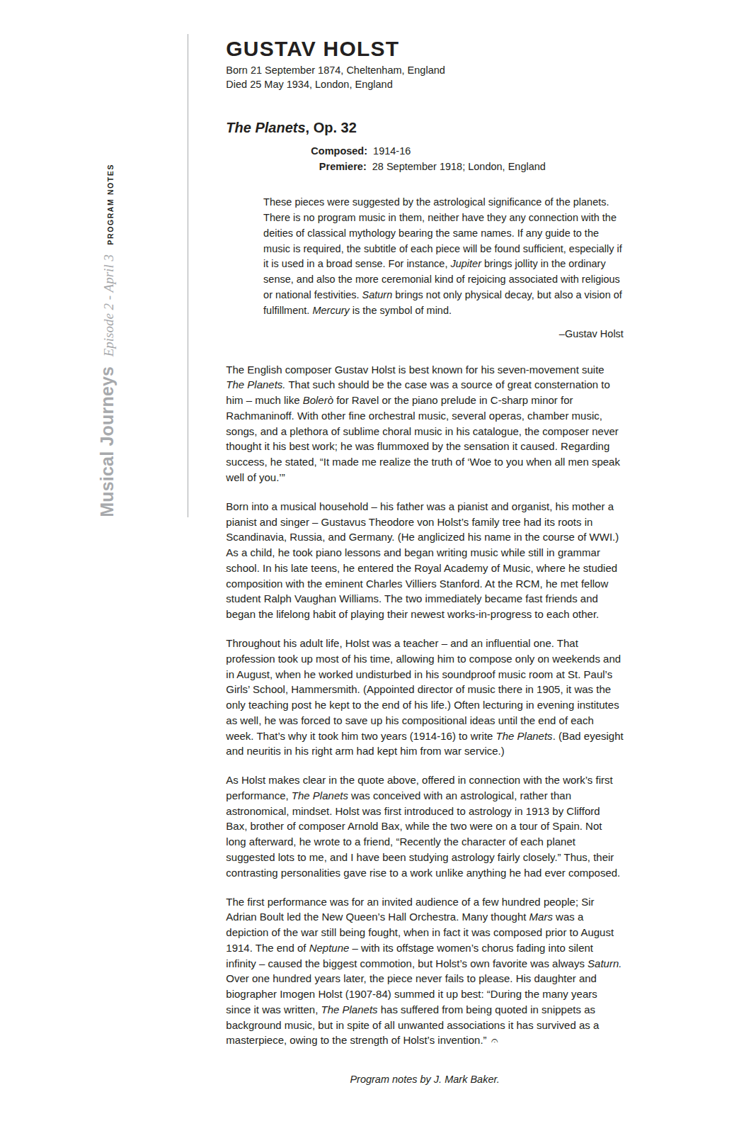Musical Journeys Episode 2 - April 3 PROGRAM NOTES
GUSTAV HOLST
Born 21 September 1874, Cheltenham, England
Died 25 May 1934, London, England
The Planets, Op. 32
Composed: 1914-16 Premiere: 28 September 1918; London, England
These pieces were suggested by the astrological significance of the planets. There is no program music in them, neither have they any connection with the deities of classical mythology bearing the same names. If any guide to the music is required, the subtitle of each piece will be found sufficient, especially if it is used in a broad sense. For instance, Jupiter brings jollity in the ordinary sense, and also the more ceremonial kind of rejoicing associated with religious or national festivities. Saturn brings not only physical decay, but also a vision of fulfillment. Mercury is the symbol of mind.
–Gustav Holst
The English composer Gustav Holst is best known for his seven-movement suite The Planets. That such should be the case was a source of great consternation to him – much like Bolerò for Ravel or the piano prelude in C-sharp minor for Rachmaninoff. With other fine orchestral music, several operas, chamber music, songs, and a plethora of sublime choral music in his catalogue, the composer never thought it his best work; he was flummoxed by the sensation it caused. Regarding success, he stated, “It made me realize the truth of ‘Woe to you when all men speak well of you.’”
Born into a musical household – his father was a pianist and organist, his mother a pianist and singer – Gustavus Theodore von Holst’s family tree had its roots in Scandinavia, Russia, and Germany. (He anglicized his name in the course of WWI.) As a child, he took piano lessons and began writing music while still in grammar school. In his late teens, he entered the Royal Academy of Music, where he studied composition with the eminent Charles Villiers Stanford. At the RCM, he met fellow student Ralph Vaughan Williams. The two immediately became fast friends and began the lifelong habit of playing their newest works-in-progress to each other.
Throughout his adult life, Holst was a teacher – and an influential one. That profession took up most of his time, allowing him to compose only on weekends and in August, when he worked undisturbed in his soundproof music room at St. Paul’s Girls’ School, Hammersmith. (Appointed director of music there in 1905, it was the only teaching post he kept to the end of his life.) Often lecturing in evening institutes as well, he was forced to save up his compositional ideas until the end of each week. That’s why it took him two years (1914-16) to write The Planets. (Bad eyesight and neuritis in his right arm had kept him from war service.)
As Holst makes clear in the quote above, offered in connection with the work’s first performance, The Planets was conceived with an astrological, rather than astronomical, mindset. Holst was first introduced to astrology in 1913 by Clifford Bax, brother of composer Arnold Bax, while the two were on a tour of Spain. Not long afterward, he wrote to a friend, “Recently the character of each planet suggested lots to me, and I have been studying astrology fairly closely.” Thus, their contrasting personalities gave rise to a work unlike anything he had ever composed.
The first performance was for an invited audience of a few hundred people; Sir Adrian Boult led the New Queen’s Hall Orchestra. Many thought Mars was a depiction of the war still being fought, when in fact it was composed prior to August 1914. The end of Neptune – with its offstage women’s chorus fading into silent infinity – caused the biggest commotion, but Holst’s own favorite was always Saturn. Over one hundred years later, the piece never fails to please. His daughter and biographer Imogen Holst (1907-84) summed it up best: “During the many years since it was written, The Planets has suffered from being quoted in snippets as background music, but in spite of all unwanted associations it has survived as a masterpiece, owing to the strength of Holst’s invention.” 𝄐
Program notes by J. Mark Baker.